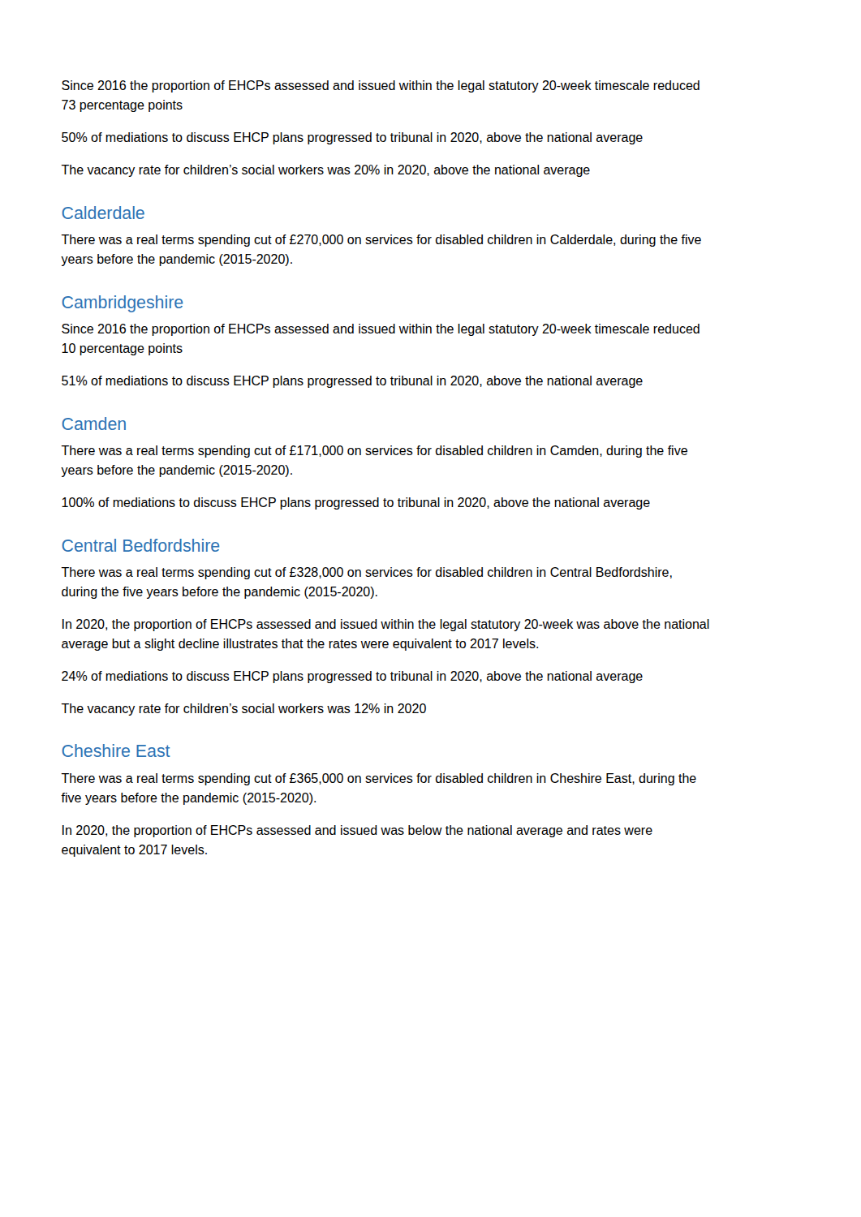Since 2016 the proportion of EHCPs assessed and issued within the legal statutory 20-week timescale reduced 73 percentage points
50% of mediations to discuss EHCP plans progressed to tribunal in 2020, above the national average
The vacancy rate for children’s social workers was 20% in 2020, above the national average
Calderdale
There was a real terms spending cut of £270,000 on services for disabled children in Calderdale, during the five years before the pandemic (2015-2020).
Cambridgeshire
Since 2016 the proportion of EHCPs assessed and issued within the legal statutory 20-week timescale reduced 10 percentage points
51% of mediations to discuss EHCP plans progressed to tribunal in 2020, above the national average
Camden
There was a real terms spending cut of £171,000 on services for disabled children in Camden, during the five years before the pandemic (2015-2020).
100% of mediations to discuss EHCP plans progressed to tribunal in 2020, above the national average
Central Bedfordshire
There was a real terms spending cut of £328,000 on services for disabled children in Central Bedfordshire, during the five years before the pandemic (2015-2020).
In 2020, the proportion of EHCPs assessed and issued within the legal statutory 20-week was above the national average but a slight decline illustrates that the rates were equivalent to 2017 levels.
24% of mediations to discuss EHCP plans progressed to tribunal in 2020, above the national average
The vacancy rate for children’s social workers was 12% in 2020
Cheshire East
There was a real terms spending cut of £365,000 on services for disabled children in Cheshire East, during the five years before the pandemic (2015-2020).
In 2020, the proportion of EHCPs assessed and issued was below the national average and rates were equivalent to 2017 levels.